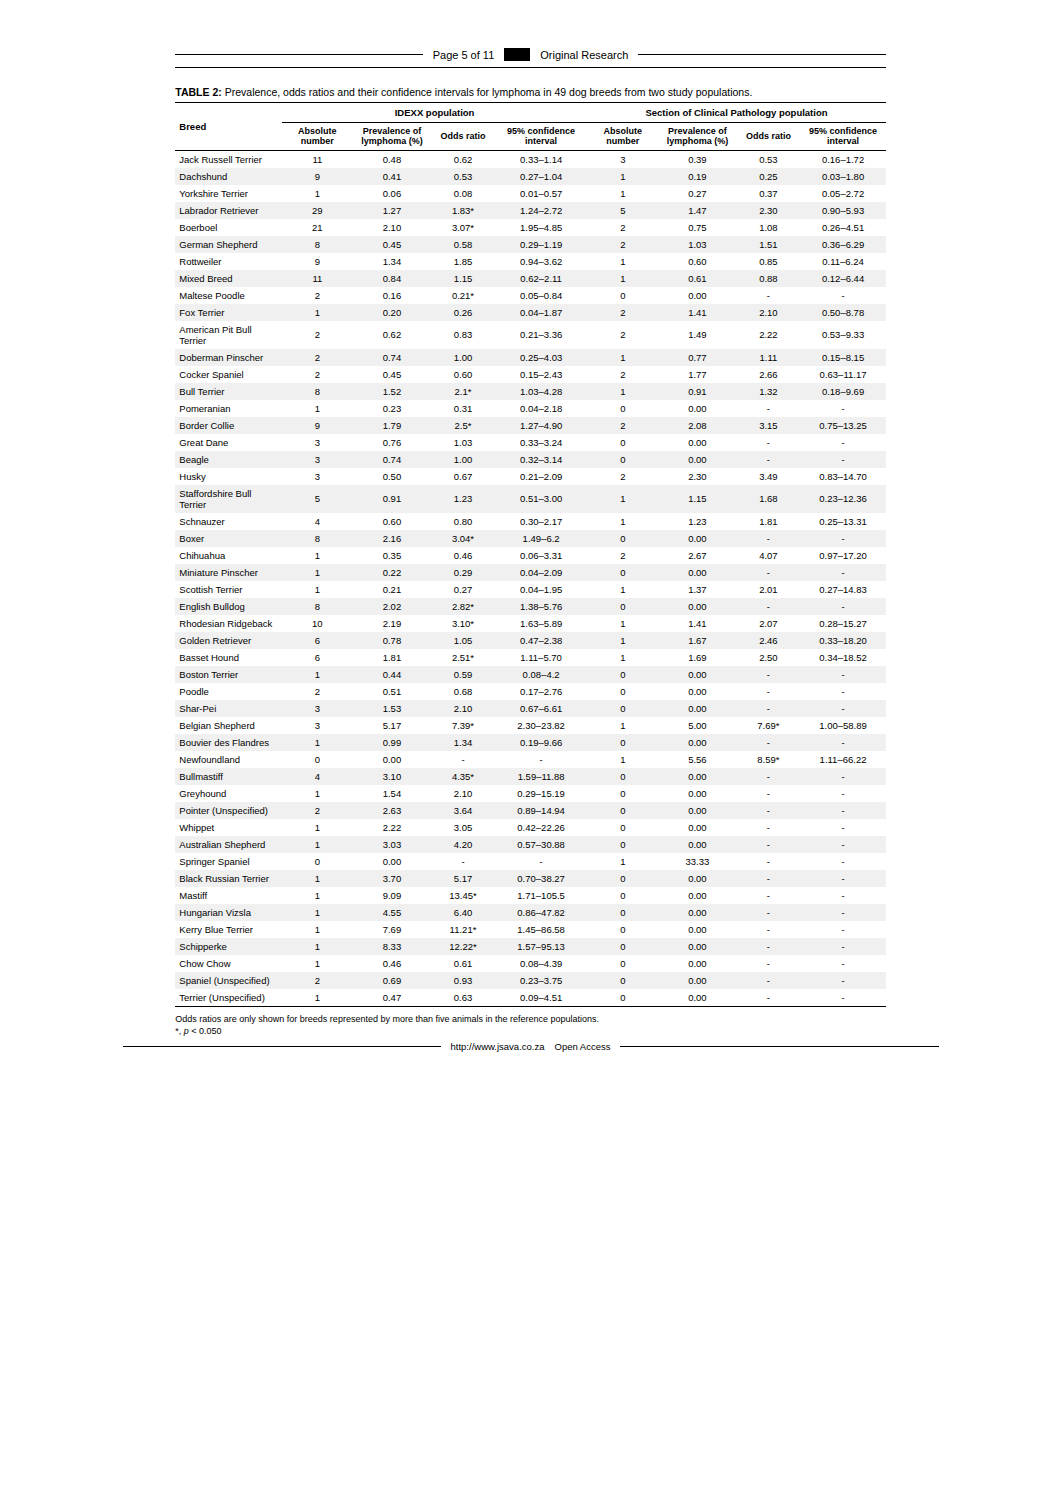Page 5 of 11 Original Research
TABLE 2: Prevalence, odds ratios and their confidence intervals for lymphoma in 49 dog breeds from two study populations.
| Breed | IDEXX population | Section of Clinical Pathology population |
| --- | --- | --- |
| Absolute number | Prevalence of lymphoma (%) | Odds ratio | 95% confidence interval | Absolute number | Prevalence of lymphoma (%) | Odds ratio | 95% confidence interval |
| Jack Russell Terrier | 11 | 0.48 | 0.62 | 0.33–1.14 | 3 | 0.39 | 0.53 | 0.16–1.72 |
| Dachshund | 9 | 0.41 | 0.53 | 0.27–1.04 | 1 | 0.19 | 0.25 | 0.03–1.80 |
| Yorkshire Terrier | 1 | 0.06 | 0.08 | 0.01–0.57 | 1 | 0.27 | 0.37 | 0.05–2.72 |
| Labrador Retriever | 29 | 1.27 | 1.83* | 1.24–2.72 | 5 | 1.47 | 2.30 | 0.90–5.93 |
| Boerboel | 21 | 2.10 | 3.07* | 1.95–4.85 | 2 | 0.75 | 1.08 | 0.26–4.51 |
| German Shepherd | 8 | 0.45 | 0.58 | 0.29–1.19 | 2 | 1.03 | 1.51 | 0.36–6.29 |
| Rottweiler | 9 | 1.34 | 1.85 | 0.94–3.62 | 1 | 0.60 | 0.85 | 0.11–6.24 |
| Mixed Breed | 11 | 0.84 | 1.15 | 0.62–2.11 | 1 | 0.61 | 0.88 | 0.12–6.44 |
| Maltese Poodle | 2 | 0.16 | 0.21* | 0.05–0.84 | 0 | 0.00 | - | - |
| Fox Terrier | 1 | 0.20 | 0.26 | 0.04–1.87 | 2 | 1.41 | 2.10 | 0.50–8.78 |
| American Pit Bull Terrier | 2 | 0.62 | 0.83 | 0.21–3.36 | 2 | 1.49 | 2.22 | 0.53–9.33 |
| Doberman Pinscher | 2 | 0.74 | 1.00 | 0.25–4.03 | 1 | 0.77 | 1.11 | 0.15–8.15 |
| Cocker Spaniel | 2 | 0.45 | 0.60 | 0.15–2.43 | 2 | 1.77 | 2.66 | 0.63–11.17 |
| Bull Terrier | 8 | 1.52 | 2.1* | 1.03–4.28 | 1 | 0.91 | 1.32 | 0.18–9.69 |
| Pomeranian | 1 | 0.23 | 0.31 | 0.04–2.18 | 0 | 0.00 | - | - |
| Border Collie | 9 | 1.79 | 2.5* | 1.27–4.90 | 2 | 2.08 | 3.15 | 0.75–13.25 |
| Great Dane | 3 | 0.76 | 1.03 | 0.33–3.24 | 0 | 0.00 | - | - |
| Beagle | 3 | 0.74 | 1.00 | 0.32–3.14 | 0 | 0.00 | - | - |
| Husky | 3 | 0.50 | 0.67 | 0.21–2.09 | 2 | 2.30 | 3.49 | 0.83–14.70 |
| Staffordshire Bull Terrier | 5 | 0.91 | 1.23 | 0.51–3.00 | 1 | 1.15 | 1.68 | 0.23–12.36 |
| Schnauzer | 4 | 0.60 | 0.80 | 0.30–2.17 | 1 | 1.23 | 1.81 | 0.25–13.31 |
| Boxer | 8 | 2.16 | 3.04* | 1.49–6.2 | 0 | 0.00 | - | - |
| Chihuahua | 1 | 0.35 | 0.46 | 0.06–3.31 | 2 | 2.67 | 4.07 | 0.97–17.20 |
| Miniature Pinscher | 1 | 0.22 | 0.29 | 0.04–2.09 | 0 | 0.00 | - | - |
| Scottish Terrier | 1 | 0.21 | 0.27 | 0.04–1.95 | 1 | 1.37 | 2.01 | 0.27–14.83 |
| English Bulldog | 8 | 2.02 | 2.82* | 1.38–5.76 | 0 | 0.00 | - | - |
| Rhodesian Ridgeback | 10 | 2.19 | 3.10* | 1.63–5.89 | 1 | 1.41 | 2.07 | 0.28–15.27 |
| Golden Retriever | 6 | 0.78 | 1.05 | 0.47–2.38 | 1 | 1.67 | 2.46 | 0.33–18.20 |
| Basset Hound | 6 | 1.81 | 2.51* | 1.11–5.70 | 1 | 1.69 | 2.50 | 0.34–18.52 |
| Boston Terrier | 1 | 0.44 | 0.59 | 0.08–4.2 | 0 | 0.00 | - | - |
| Poodle | 2 | 0.51 | 0.68 | 0.17–2.76 | 0 | 0.00 | - | - |
| Shar-Pei | 3 | 1.53 | 2.10 | 0.67–6.61 | 0 | 0.00 | - | - |
| Belgian Shepherd | 3 | 5.17 | 7.39* | 2.30–23.82 | 1 | 5.00 | 7.69* | 1.00–58.89 |
| Bouvier des Flandres | 1 | 0.99 | 1.34 | 0.19–9.66 | 0 | 0.00 | - | - |
| Newfoundland | 0 | 0.00 | - | - | 1 | 5.56 | 8.59* | 1.11–66.22 |
| Bullmastiff | 4 | 3.10 | 4.35* | 1.59–11.88 | 0 | 0.00 | - | - |
| Greyhound | 1 | 1.54 | 2.10 | 0.29–15.19 | 0 | 0.00 | - | - |
| Pointer (Unspecified) | 2 | 2.63 | 3.64 | 0.89–14.94 | 0 | 0.00 | - | - |
| Whippet | 1 | 2.22 | 3.05 | 0.42–22.26 | 0 | 0.00 | - | - |
| Australian Shepherd | 1 | 3.03 | 4.20 | 0.57–30.88 | 0 | 0.00 | - | - |
| Springer Spaniel | 0 | 0.00 | - | - | 1 | 33.33 | - | - |
| Black Russian Terrier | 1 | 3.70 | 5.17 | 0.70–38.27 | 0 | 0.00 | - | - |
| Mastiff | 1 | 9.09 | 13.45* | 1.71–105.5 | 0 | 0.00 | - | - |
| Hungarian Vizsla | 1 | 4.55 | 6.40 | 0.86–47.82 | 0 | 0.00 | - | - |
| Kerry Blue Terrier | 1 | 7.69 | 11.21* | 1.45–86.58 | 0 | 0.00 | - | - |
| Schipperke | 1 | 8.33 | 12.22* | 1.57–95.13 | 0 | 0.00 | - | - |
| Chow Chow | 1 | 0.46 | 0.61 | 0.08–4.39 | 0 | 0.00 | - | - |
| Spaniel (Unspecified) | 2 | 0.69 | 0.93 | 0.23–3.75 | 0 | 0.00 | - | - |
| Terrier (Unspecified) | 1 | 0.47 | 0.63 | 0.09–4.51 | 0 | 0.00 | - | - |
Odds ratios are only shown for breeds represented by more than five animals in the reference populations.
*, p < 0.050
http://www.jsava.co.za Open Access